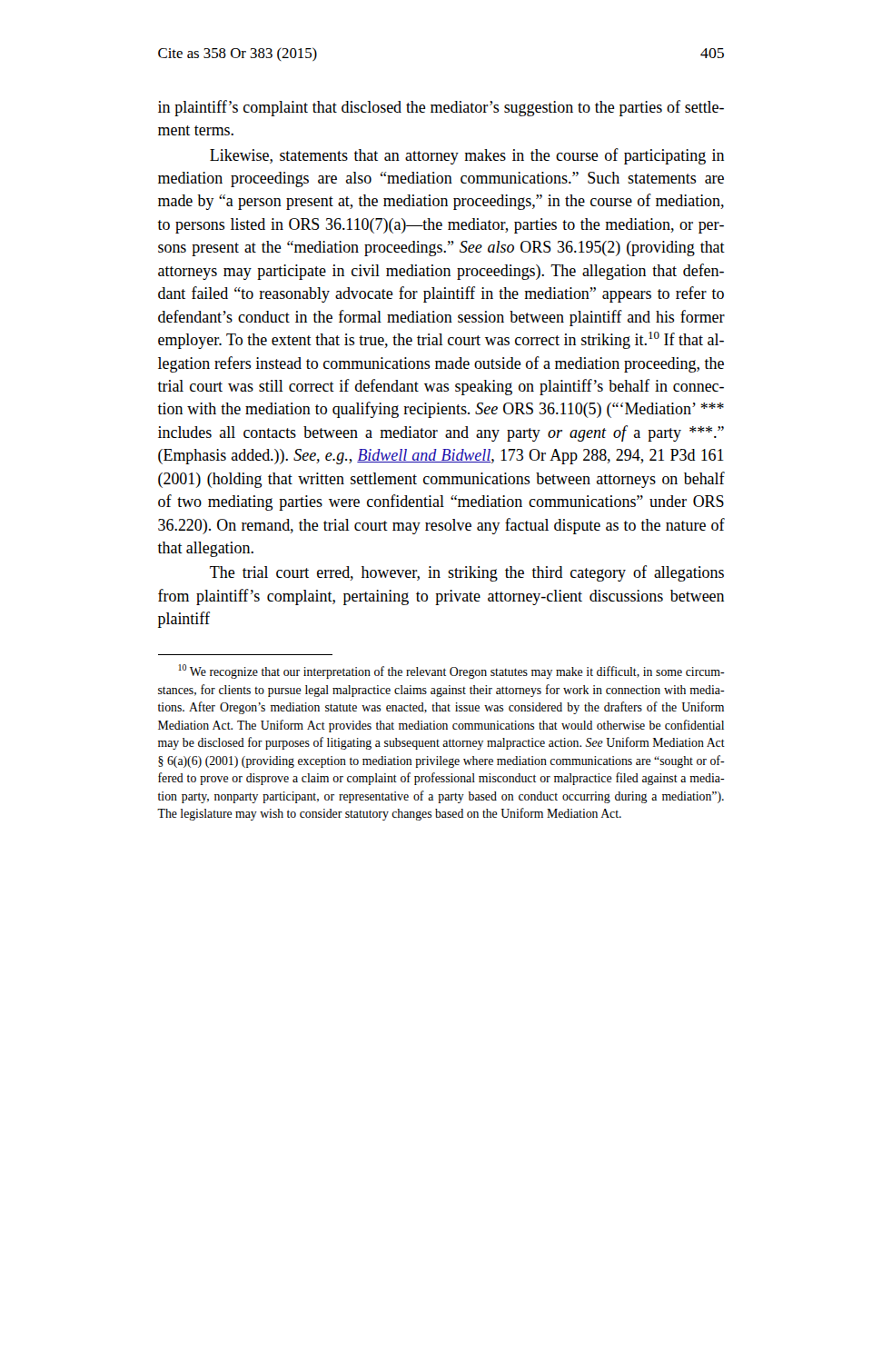Cite as 358 Or 383 (2015) 405
in plaintiff’s complaint that disclosed the mediator’s suggestion to the parties of settlement terms.
Likewise, statements that an attorney makes in the course of participating in mediation proceedings are also “mediation communications.” Such statements are made by “a person present at, the mediation proceedings,” in the course of mediation, to persons listed in ORS 36.110(7)(a)—the mediator, parties to the mediation, or persons present at the “mediation proceedings.” See also ORS 36.195(2) (providing that attorneys may participate in civil mediation proceedings). The allegation that defendant failed “to reasonably advocate for plaintiff in the mediation” appears to refer to defendant’s conduct in the formal mediation session between plaintiff and his former employer. To the extent that is true, the trial court was correct in striking it.10 If that allegation refers instead to communications made outside of a mediation proceeding, the trial court was still correct if defendant was speaking on plaintiff’s behalf in connection with the mediation to qualifying recipients. See ORS 36.110(5) (“‘Mediation’ *** includes all contacts between a mediator and any party or agent of a party ***.” (Emphasis added.)). See, e.g., Bidwell and Bidwell, 173 Or App 288, 294, 21 P3d 161 (2001) (holding that written settlement communications between attorneys on behalf of two mediating parties were confidential “mediation communications” under ORS 36.220). On remand, the trial court may resolve any factual dispute as to the nature of that allegation.
The trial court erred, however, in striking the third category of allegations from plaintiff’s complaint, pertaining to private attorney-client discussions between plaintiff
10 We recognize that our interpretation of the relevant Oregon statutes may make it difficult, in some circumstances, for clients to pursue legal malpractice claims against their attorneys for work in connection with mediations. After Oregon’s mediation statute was enacted, that issue was considered by the drafters of the Uniform Mediation Act. The Uniform Act provides that mediation communications that would otherwise be confidential may be disclosed for purposes of litigating a subsequent attorney malpractice action. See Uniform Mediation Act § 6(a)(6) (2001) (providing exception to mediation privilege where mediation communications are “sought or offered to prove or disprove a claim or complaint of professional misconduct or malpractice filed against a mediation party, nonparty participant, or representative of a party based on conduct occurring during a mediation”). The legislature may wish to consider statutory changes based on the Uniform Mediation Act.